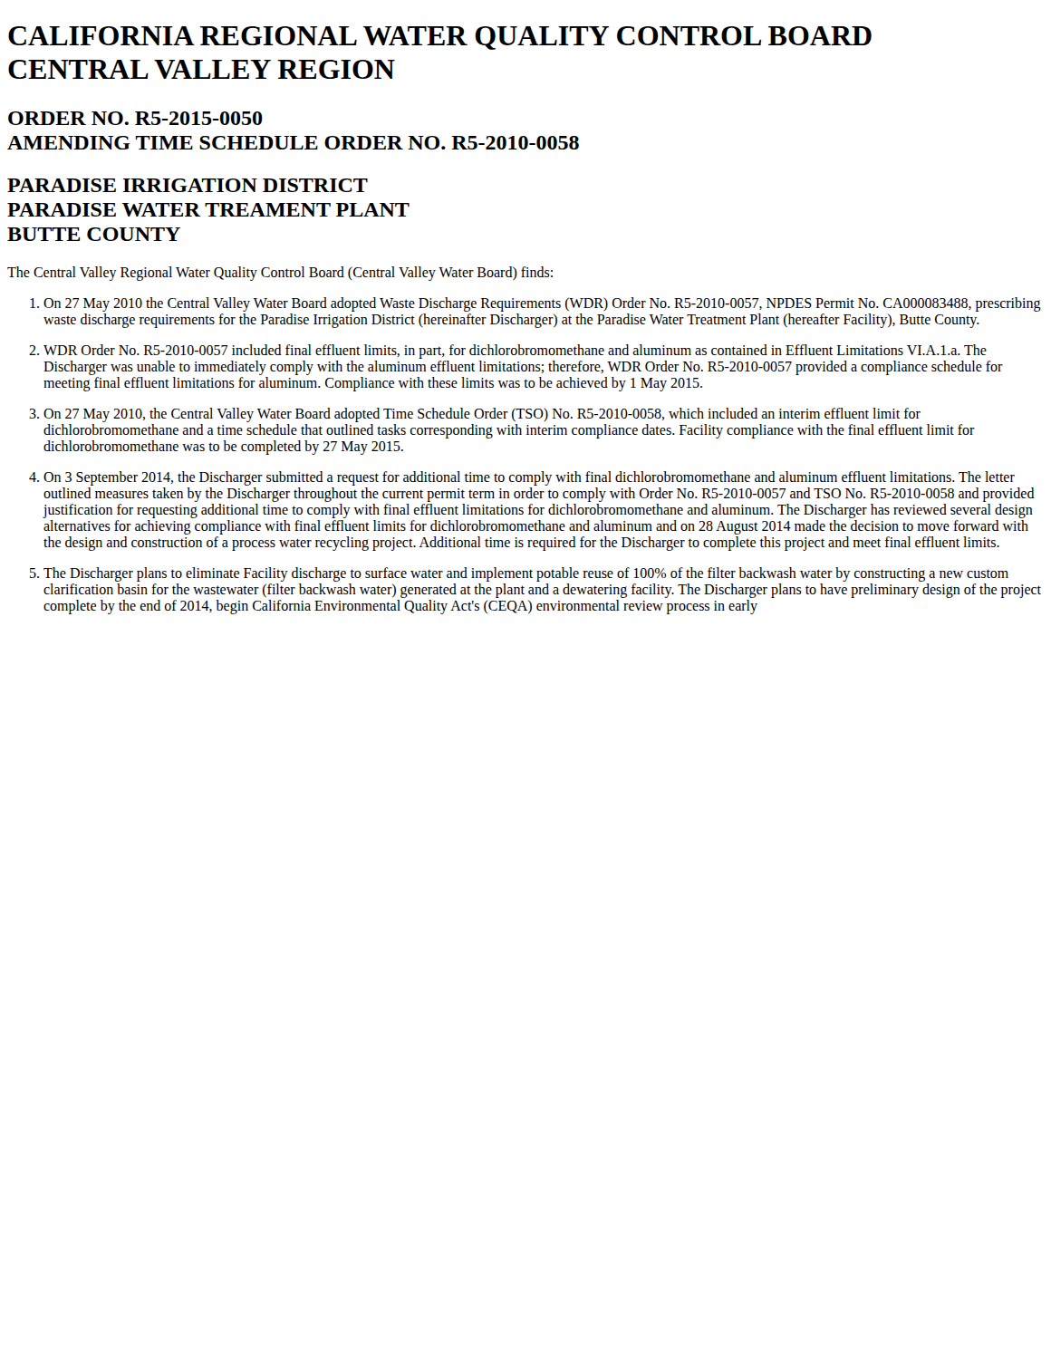CALIFORNIA REGIONAL WATER QUALITY CONTROL BOARD
CENTRAL VALLEY REGION
ORDER NO. R5-2015-0050
AMENDING TIME SCHEDULE ORDER NO. R5-2010-0058
PARADISE IRRIGATION DISTRICT
PARADISE WATER TREAMENT PLANT
BUTTE COUNTY
The Central Valley Regional Water Quality Control Board (Central Valley Water Board) finds:
On 27 May 2010 the Central Valley Water Board adopted Waste Discharge Requirements (WDR) Order No. R5-2010-0057, NPDES Permit No. CA000083488, prescribing waste discharge requirements for the Paradise Irrigation District (hereinafter Discharger) at the Paradise Water Treatment Plant (hereafter Facility), Butte County.
WDR Order No. R5-2010-0057 included final effluent limits, in part, for dichlorobromomethane and aluminum as contained in Effluent Limitations VI.A.1.a. The Discharger was unable to immediately comply with the aluminum effluent limitations; therefore, WDR Order No. R5-2010-0057 provided a compliance schedule for meeting final effluent limitations for aluminum. Compliance with these limits was to be achieved by 1 May 2015.
On 27 May 2010, the Central Valley Water Board adopted Time Schedule Order (TSO) No. R5-2010-0058, which included an interim effluent limit for dichlorobromomethane and a time schedule that outlined tasks corresponding with interim compliance dates. Facility compliance with the final effluent limit for dichlorobromomethane was to be completed by 27 May 2015.
On 3 September 2014, the Discharger submitted a request for additional time to comply with final dichlorobromomethane and aluminum effluent limitations. The letter outlined measures taken by the Discharger throughout the current permit term in order to comply with Order No. R5-2010-0057 and TSO No. R5-2010-0058 and provided justification for requesting additional time to comply with final effluent limitations for dichlorobromomethane and aluminum. The Discharger has reviewed several design alternatives for achieving compliance with final effluent limits for dichlorobromomethane and aluminum and on 28 August 2014 made the decision to move forward with the design and construction of a process water recycling project. Additional time is required for the Discharger to complete this project and meet final effluent limits.
The Discharger plans to eliminate Facility discharge to surface water and implement potable reuse of 100% of the filter backwash water by constructing a new custom clarification basin for the wastewater (filter backwash water) generated at the plant and a dewatering facility. The Discharger plans to have preliminary design of the project complete by the end of 2014, begin California Environmental Quality Act's (CEQA) environmental review process in early